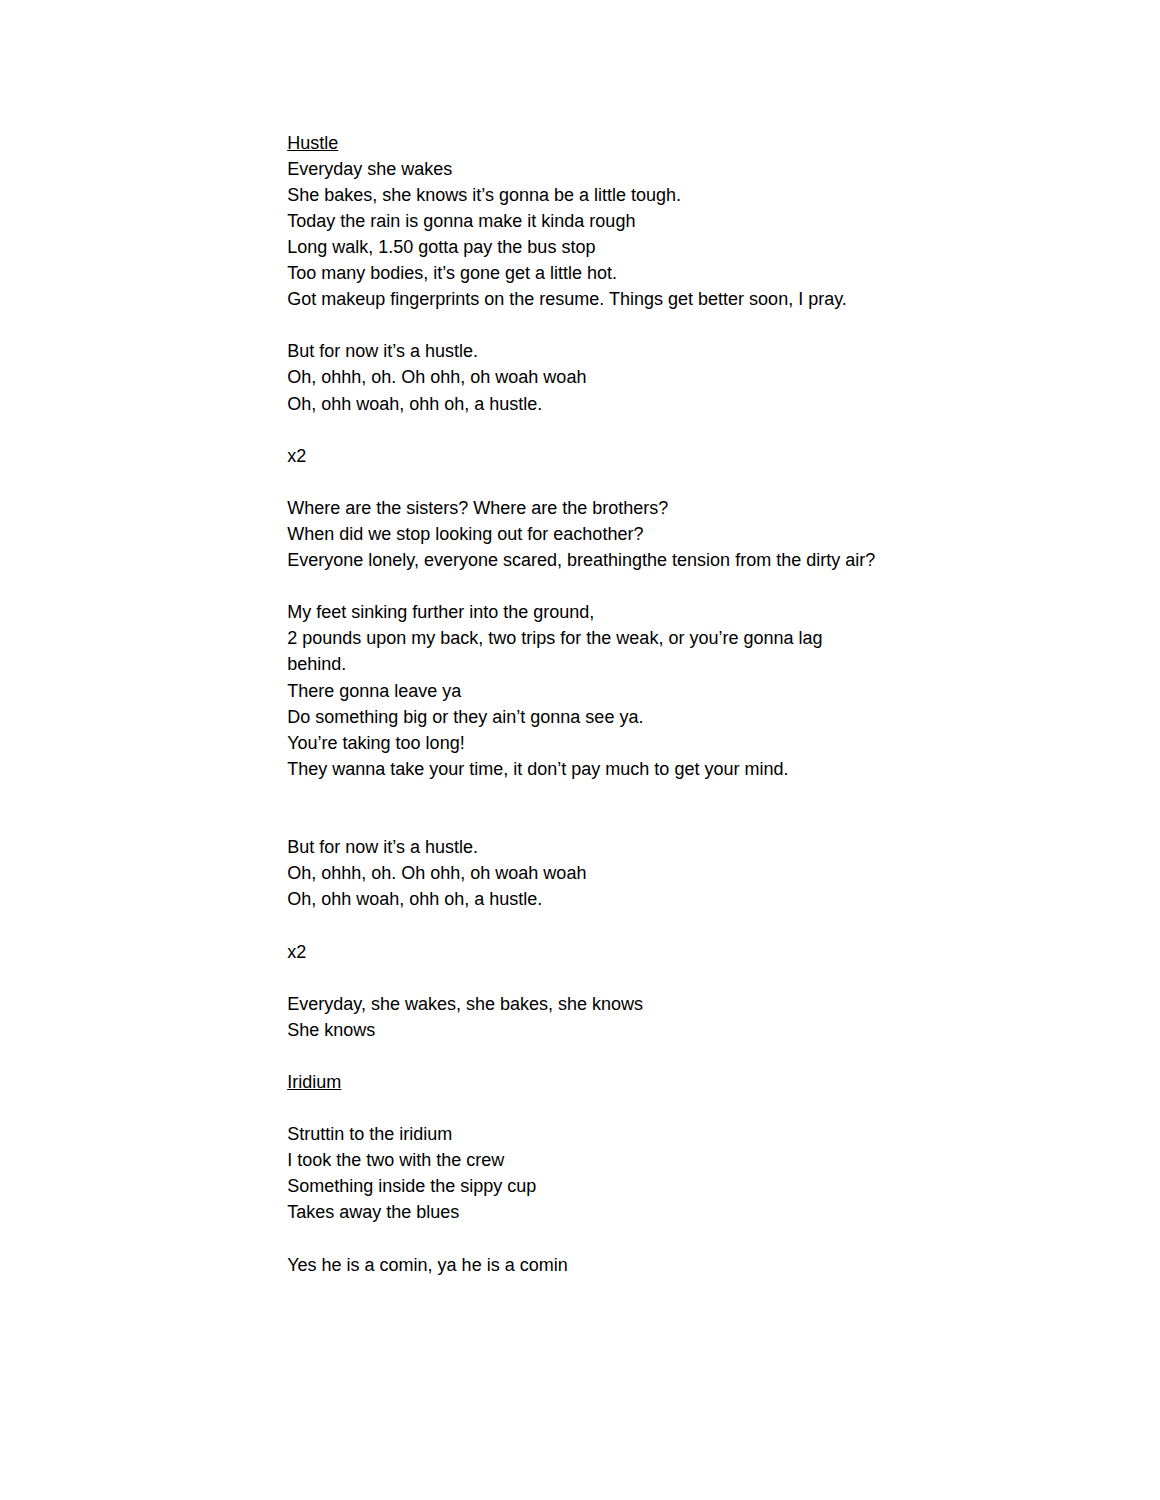Hustle
Everyday she wakes
She bakes, she knows it’s gonna be a little tough.
Today the rain is gonna make it kinda rough
Long walk, 1.50 gotta pay the bus stop
Too many bodies, it’s gone get a little hot.
Got makeup fingerprints on the resume. Things get better soon, I pray.
But for now it’s a hustle.
Oh, ohhh, oh. Oh ohh, oh woah woah
Oh, ohh woah, ohh oh, a hustle.
x2
Where are the sisters? Where are the brothers?
When did we stop looking out for eachother?
Everyone lonely, everyone scared, breathingthe tension from the dirty air?
My feet sinking further into the ground,
2 pounds upon my back, two trips for the weak, or you’re gonna lag behind.
There gonna leave ya
Do something big or they ain’t gonna see ya.
You’re taking too long!
They wanna take your time, it don’t pay much to get your mind.
But for now it’s a hustle.
Oh, ohhh, oh. Oh ohh, oh woah woah
Oh, ohh woah, ohh oh, a hustle.
x2
Everyday, she wakes, she bakes, she knows
She knows
Iridium
Struttin to the iridium
I took the two with the crew
Something inside the sippy cup
Takes away the blues
Yes he is a comin, ya he is a comin